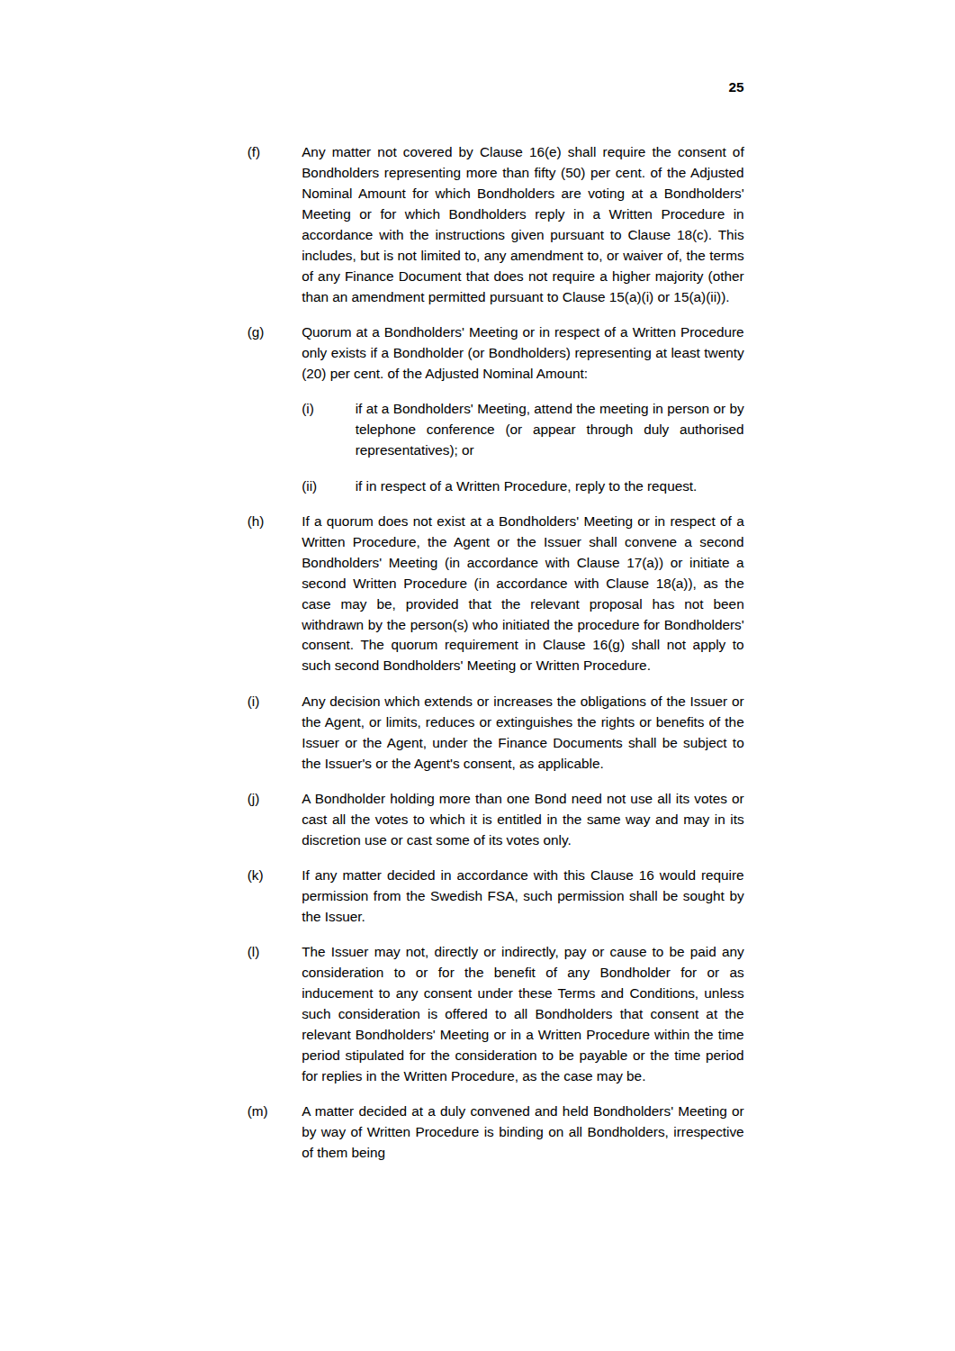25
(f)
Any matter not covered by Clause 16(e) shall require the consent of Bondholders representing more than fifty (50) per cent. of the Adjusted Nominal Amount for which Bondholders are voting at a Bondholders' Meeting or for which Bondholders reply in a Written Procedure in accordance with the instructions given pursuant to Clause 18(c). This includes, but is not limited to, any amendment to, or waiver of, the terms of any Finance Document that does not require a higher majority (other than an amendment permitted pursuant to Clause 15(a)(i) or 15(a)(ii)).
(g)
Quorum at a Bondholders' Meeting or in respect of a Written Procedure only exists if a Bondholder (or Bondholders) representing at least twenty (20) per cent. of the Adjusted Nominal Amount:
(i)
if at a Bondholders' Meeting, attend the meeting in person or by telephone conference (or appear through duly authorised representatives); or
(ii)
if in respect of a Written Procedure, reply to the request.
(h)
If a quorum does not exist at a Bondholders' Meeting or in respect of a Written Procedure, the Agent or the Issuer shall convene a second Bondholders' Meeting (in accordance with Clause 17(a)) or initiate a second Written Procedure (in accordance with Clause 18(a)), as the case may be, provided that the relevant proposal has not been withdrawn by the person(s) who initiated the procedure for Bondholders' consent. The quorum requirement in Clause 16(g) shall not apply to such second Bondholders' Meeting or Written Procedure.
(i)
Any decision which extends or increases the obligations of the Issuer or the Agent, or limits, reduces or extinguishes the rights or benefits of the Issuer or the Agent, under the Finance Documents shall be subject to the Issuer's or the Agent's consent, as applicable.
(j)
A Bondholder holding more than one Bond need not use all its votes or cast all the votes to which it is entitled in the same way and may in its discretion use or cast some of its votes only.
(k)
If any matter decided in accordance with this Clause 16 would require permission from the Swedish FSA, such permission shall be sought by the Issuer.
(l)
The Issuer may not, directly or indirectly, pay or cause to be paid any consideration to or for the benefit of any Bondholder for or as inducement to any consent under these Terms and Conditions, unless such consideration is offered to all Bondholders that consent at the relevant Bondholders' Meeting or in a Written Procedure within the time period stipulated for the consideration to be payable or the time period for replies in the Written Procedure, as the case may be.
(m)
A matter decided at a duly convened and held Bondholders' Meeting or by way of Written Procedure is binding on all Bondholders, irrespective of them being